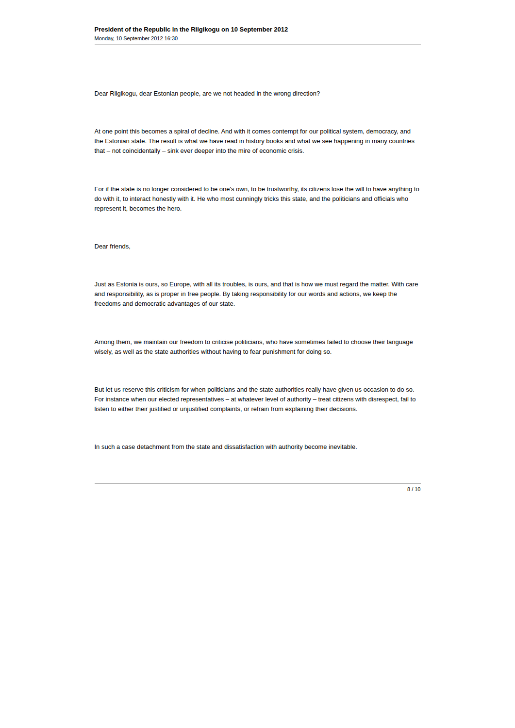President of the Republic in the Riigikogu on 10 September 2012
Monday, 10 September 2012 16:30
Dear Riigikogu, dear Estonian people, are we not headed in the wrong direction?
At one point this becomes a spiral of decline. And with it comes contempt for our political system, democracy, and the Estonian state. The result is what we have read in history books and what we see happening in many countries that – not coincidentally – sink ever deeper into the mire of economic crisis.
For if the state is no longer considered to be one's own, to be trustworthy, its citizens lose the will to have anything to do with it, to interact honestly with it. He who most cunningly tricks this state, and the politicians and officials who represent it, becomes the hero.
Dear friends,
Just as Estonia is ours, so Europe, with all its troubles, is ours, and that is how we must regard the matter. With care and responsibility, as is proper in free people. By taking responsibility for our words and actions, we keep the freedoms and democratic advantages of our state.
Among them, we maintain our freedom to criticise politicians, who have sometimes failed to choose their language wisely, as well as the state authorities without having to fear punishment for doing so.
But let us reserve this criticism for when politicians and the state authorities really have given us occasion to do so. For instance when our elected representatives – at whatever level of authority – treat citizens with disrespect, fail to listen to either their justified or unjustified complaints, or refrain from explaining their decisions.
In such a case detachment from the state and dissatisfaction with authority become inevitable.
8 / 10